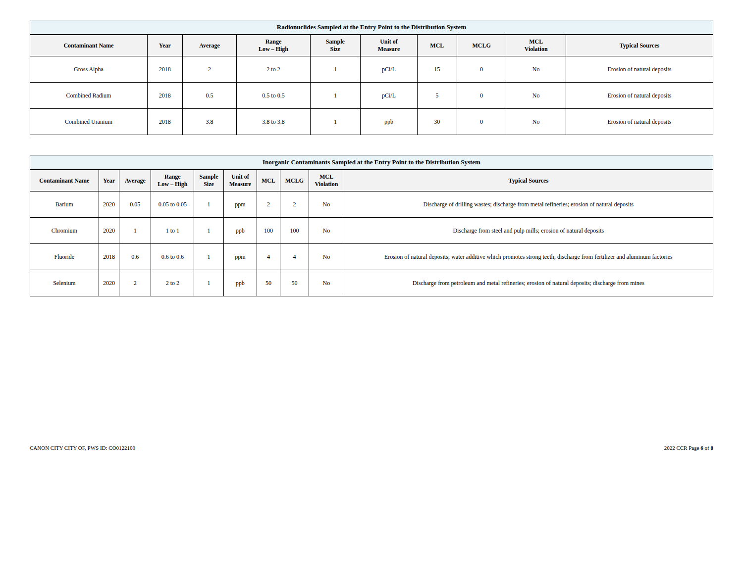Radionuclides Sampled at the Entry Point to the Distribution System
| Contaminant Name | Year | Average | Range Low – High | Sample Size | Unit of Measure | MCL | MCLG | MCL Violation | Typical Sources |
| --- | --- | --- | --- | --- | --- | --- | --- | --- | --- |
| Gross Alpha | 2018 | 2 | 2 to 2 | 1 | pCi/L | 15 | 0 | No | Erosion of natural deposits |
| Combined Radium | 2018 | 0.5 | 0.5 to 0.5 | 1 | pCi/L | 5 | 0 | No | Erosion of natural deposits |
| Combined Uranium | 2018 | 3.8 | 3.8 to 3.8 | 1 | ppb | 30 | 0 | No | Erosion of natural deposits |
Inorganic Contaminants Sampled at the Entry Point to the Distribution System
| Contaminant Name | Year | Average | Range Low – High | Sample Size | Unit of Measure | MCL | MCLG | MCL Violation | Typical Sources |
| --- | --- | --- | --- | --- | --- | --- | --- | --- | --- |
| Barium | 2020 | 0.05 | 0.05 to 0.05 | 1 | ppm | 2 | 2 | No | Discharge of drilling wastes; discharge from metal refineries; erosion of natural deposits |
| Chromium | 2020 | 1 | 1 to 1 | 1 | ppb | 100 | 100 | No | Discharge from steel and pulp mills; erosion of natural deposits |
| Fluoride | 2018 | 0.6 | 0.6 to 0.6 | 1 | ppm | 4 | 4 | No | Erosion of natural deposits; water additive which promotes strong teeth; discharge from fertilizer and aluminum factories |
| Selenium | 2020 | 2 | 2 to 2 | 1 | ppb | 50 | 50 | No | Discharge from petroleum and metal refineries; erosion of natural deposits; discharge from mines |
CANON CITY CITY OF, PWS ID: CO0122100 2022 CCR Page 6 of 8